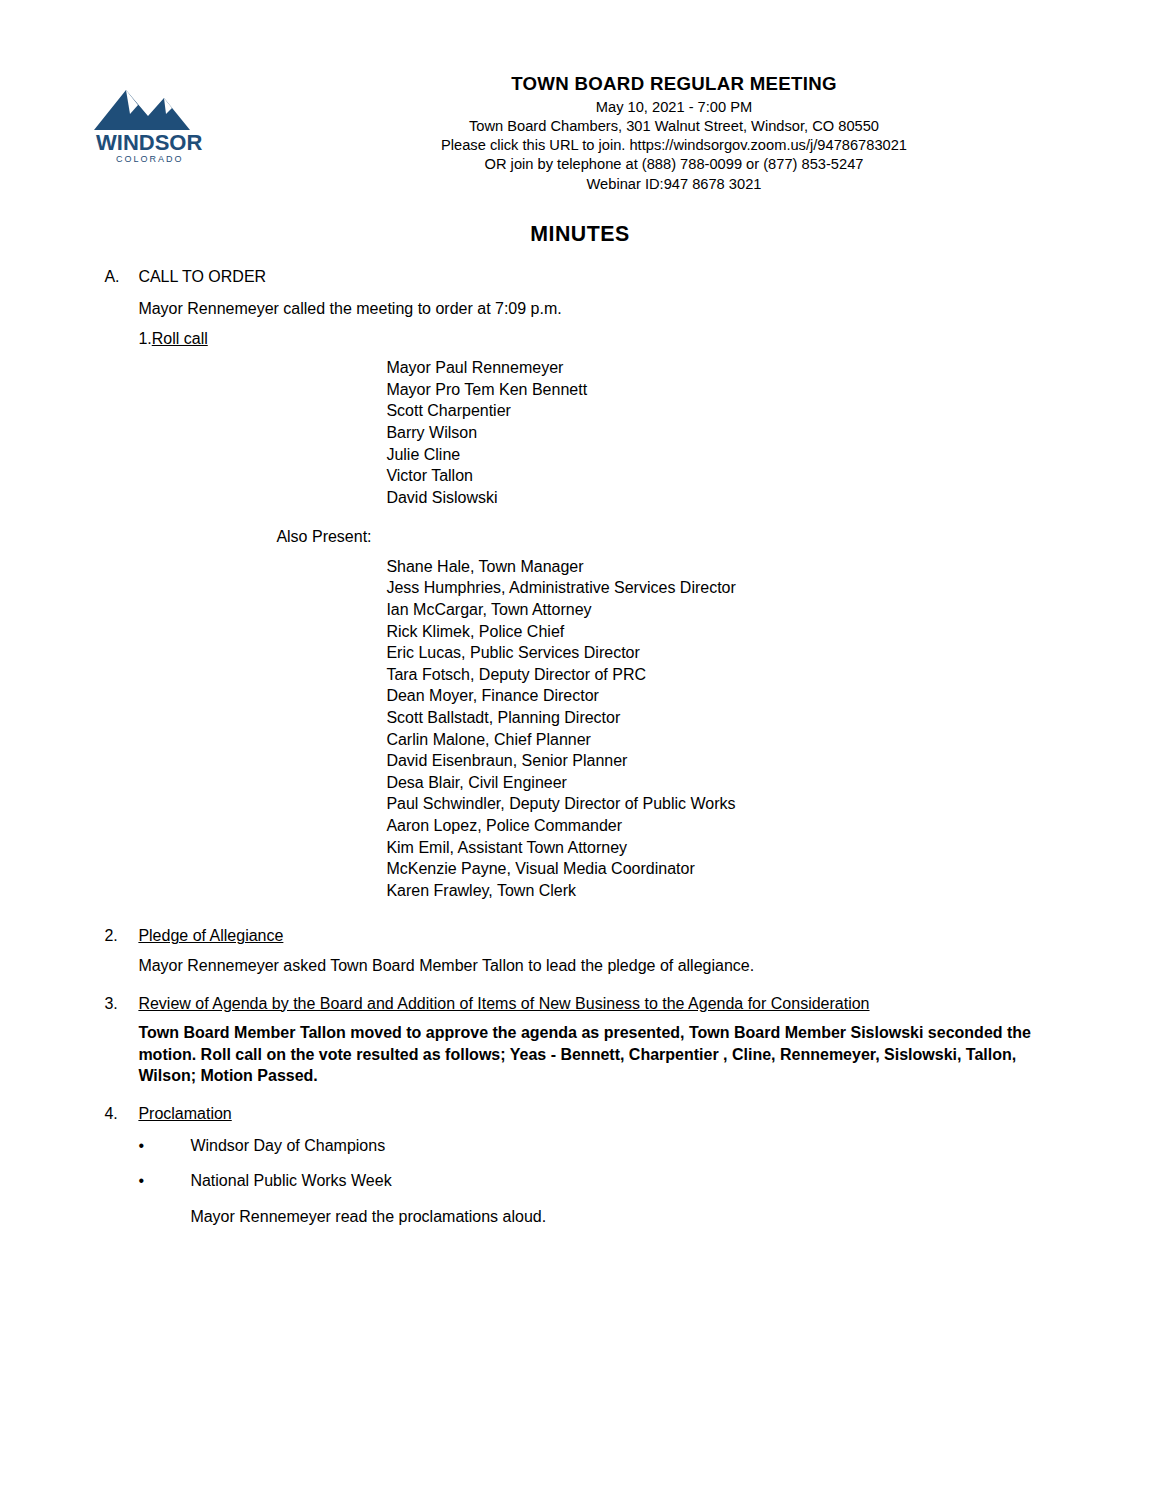WINDSOR COLORADO
TOWN BOARD REGULAR MEETING
May 10, 2021 - 7:00 PM
Town Board Chambers, 301 Walnut Street, Windsor, CO 80550
Please click this URL to join. https://windsorgov.zoom.us/j/94786783021
OR join by telephone at (888) 788-0099 or (877) 853-5247
Webinar ID:947 8678 3021
MINUTES
A.
CALL TO ORDER
Mayor Rennemeyer called the meeting to order at 7:09 p.m.
1.Roll call
Mayor Paul Rennemeyer
Mayor Pro Tem Ken Bennett
Scott Charpentier
Barry Wilson
Julie Cline
Victor Tallon
David Sislowski
Also Present:
Shane Hale, Town Manager
Jess Humphries, Administrative Services Director
Ian McCargar, Town Attorney
Rick Klimek, Police Chief
Eric Lucas, Public Services Director
Tara Fotsch, Deputy Director of PRC
Dean Moyer, Finance Director
Scott Ballstadt, Planning Director
Carlin Malone, Chief Planner
David Eisenbraun, Senior Planner
Desa Blair, Civil Engineer
Paul Schwindler, Deputy Director of Public Works
Aaron Lopez, Police Commander
Kim Emil, Assistant Town Attorney
McKenzie Payne, Visual Media Coordinator
Karen Frawley, Town Clerk
2.
Pledge of Allegiance
Mayor Rennemeyer asked Town Board Member Tallon to lead the pledge of allegiance.
3.
Review of Agenda by the Board and Addition of Items of New Business to the Agenda for Consideration
Town Board Member Tallon moved to approve the agenda as presented, Town Board Member Sislowski seconded the motion. Roll call on the vote resulted as follows; Yeas - Bennett, Charpentier , Cline, Rennemeyer, Sislowski, Tallon, Wilson; Motion Passed.
4.
Proclamation
Windsor Day of Champions
National Public Works Week
Mayor Rennemeyer read the proclamations aloud.